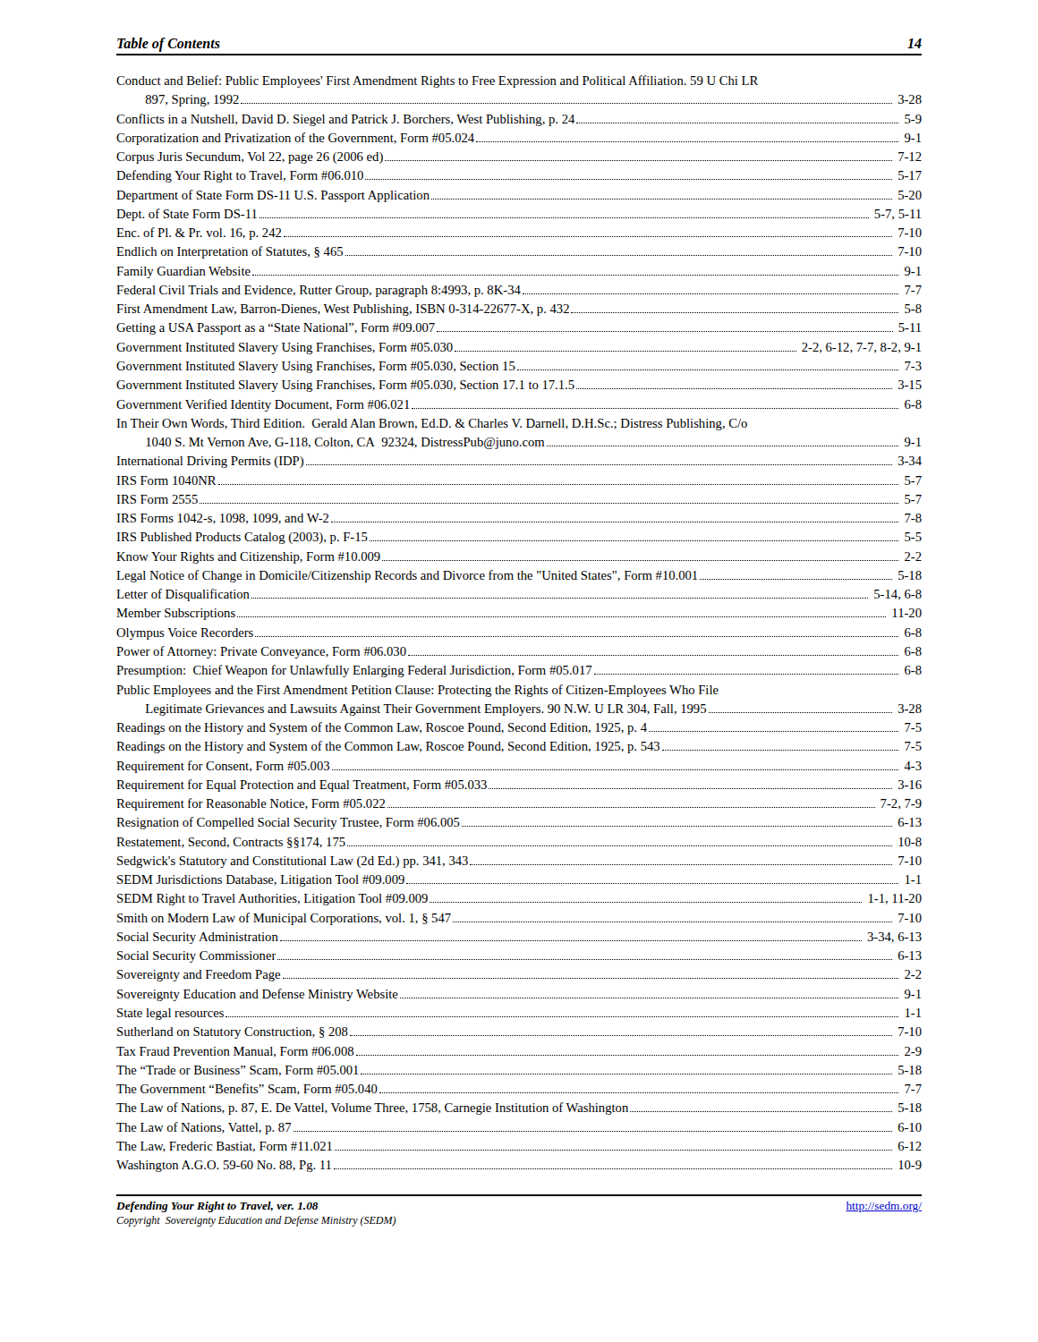Table of Contents 14
Conduct and Belief: Public Employees' First Amendment Rights to Free Expression and Political Affiliation. 59 U Chi LR 897, Spring, 1992 3-28
Conflicts in a Nutshell, David D. Siegel and Patrick J. Borchers, West Publishing, p. 24 5-9
Corporatization and Privatization of the Government, Form #05.024 9-1
Corpus Juris Secundum, Vol 22, page 26 (2006 ed) 7-12
Defending Your Right to Travel, Form #06.010 5-17
Department of State Form DS-11 U.S. Passport Application 5-20
Dept. of State Form DS-11 5-7, 5-11
Enc. of Pl. & Pr. vol. 16, p. 242 7-10
Endlich on Interpretation of Statutes, § 465 7-10
Family Guardian Website 9-1
Federal Civil Trials and Evidence, Rutter Group, paragraph 8:4993, p. 8K-34 7-7
First Amendment Law, Barron-Dienes, West Publishing, ISBN 0-314-22677-X, p. 432 5-8
Getting a USA Passport as a “State National”, Form #09.007 5-11
Government Instituted Slavery Using Franchises, Form #05.030 2-2, 6-12, 7-7, 8-2, 9-1
Government Instituted Slavery Using Franchises, Form #05.030, Section 15 7-3
Government Instituted Slavery Using Franchises, Form #05.030, Section 17.1 to 17.1.5 3-15
Government Verified Identity Document, Form #06.021 6-8
In Their Own Words, Third Edition. Gerald Alan Brown, Ed.D. & Charles V. Darnell, D.H.Sc.; Distress Publishing, C/o 1040 S. Mt Vernon Ave, G-118, Colton, CA 92324, DistressPub@juno.com 9-1
International Driving Permits (IDP) 3-34
IRS Form 1040NR 5-7
IRS Form 2555 5-7
IRS Forms 1042-s, 1098, 1099, and W-2 7-8
IRS Published Products Catalog (2003), p. F-15 5-5
Know Your Rights and Citizenship, Form #10.009 2-2
Legal Notice of Change in Domicile/Citizenship Records and Divorce from the "United States", Form #10.001 5-18
Letter of Disqualification 5-14, 6-8
Member Subscriptions 11-20
Olympus Voice Recorders 6-8
Power of Attorney: Private Conveyance, Form #06.030 6-8
Presumption: Chief Weapon for Unlawfully Enlarging Federal Jurisdiction, Form #05.017 6-8
Public Employees and the First Amendment Petition Clause: Protecting the Rights of Citizen-Employees Who File Legitimate Grievances and Lawsuits Against Their Government Employers. 90 N.W. U LR 304, Fall, 1995 3-28
Readings on the History and System of the Common Law, Roscoe Pound, Second Edition, 1925, p. 4 7-5
Readings on the History and System of the Common Law, Roscoe Pound, Second Edition, 1925, p. 543 7-5
Requirement for Consent, Form #05.003 4-3
Requirement for Equal Protection and Equal Treatment, Form #05.033 3-16
Requirement for Reasonable Notice, Form #05.022 7-2, 7-9
Resignation of Compelled Social Security Trustee, Form #06.005 6-13
Restatement, Second, Contracts §§174, 175 10-8
Sedgwick's Statutory and Constitutional Law (2d Ed.) pp. 341, 343 7-10
SEDM Jurisdictions Database, Litigation Tool #09.009 1-1
SEDM Right to Travel Authorities, Litigation Tool #09.009 1-1, 11-20
Smith on Modern Law of Municipal Corporations, vol. 1, § 547 7-10
Social Security Administration 3-34, 6-13
Social Security Commissioner 6-13
Sovereignty and Freedom Page 2-2
Sovereignty Education and Defense Ministry Website 9-1
State legal resources 1-1
Sutherland on Statutory Construction, § 208 7-10
Tax Fraud Prevention Manual, Form #06.008 2-9
The “Trade or Business” Scam, Form #05.001 5-18
The Government “Benefits” Scam, Form #05.040 7-7
The Law of Nations, p. 87, E. De Vattel, Volume Three, 1758, Carnegie Institution of Washington 5-18
The Law of Nations, Vattel, p. 87 6-10
The Law, Frederic Bastiat, Form #11.021 6-12
Washington A.G.O. 59-60 No. 88, Pg. 11 10-9
Defending Your Right to Travel, ver. 1.08 Copyright Sovereignty Education and Defense Ministry (SEDM) http://sedm.org/